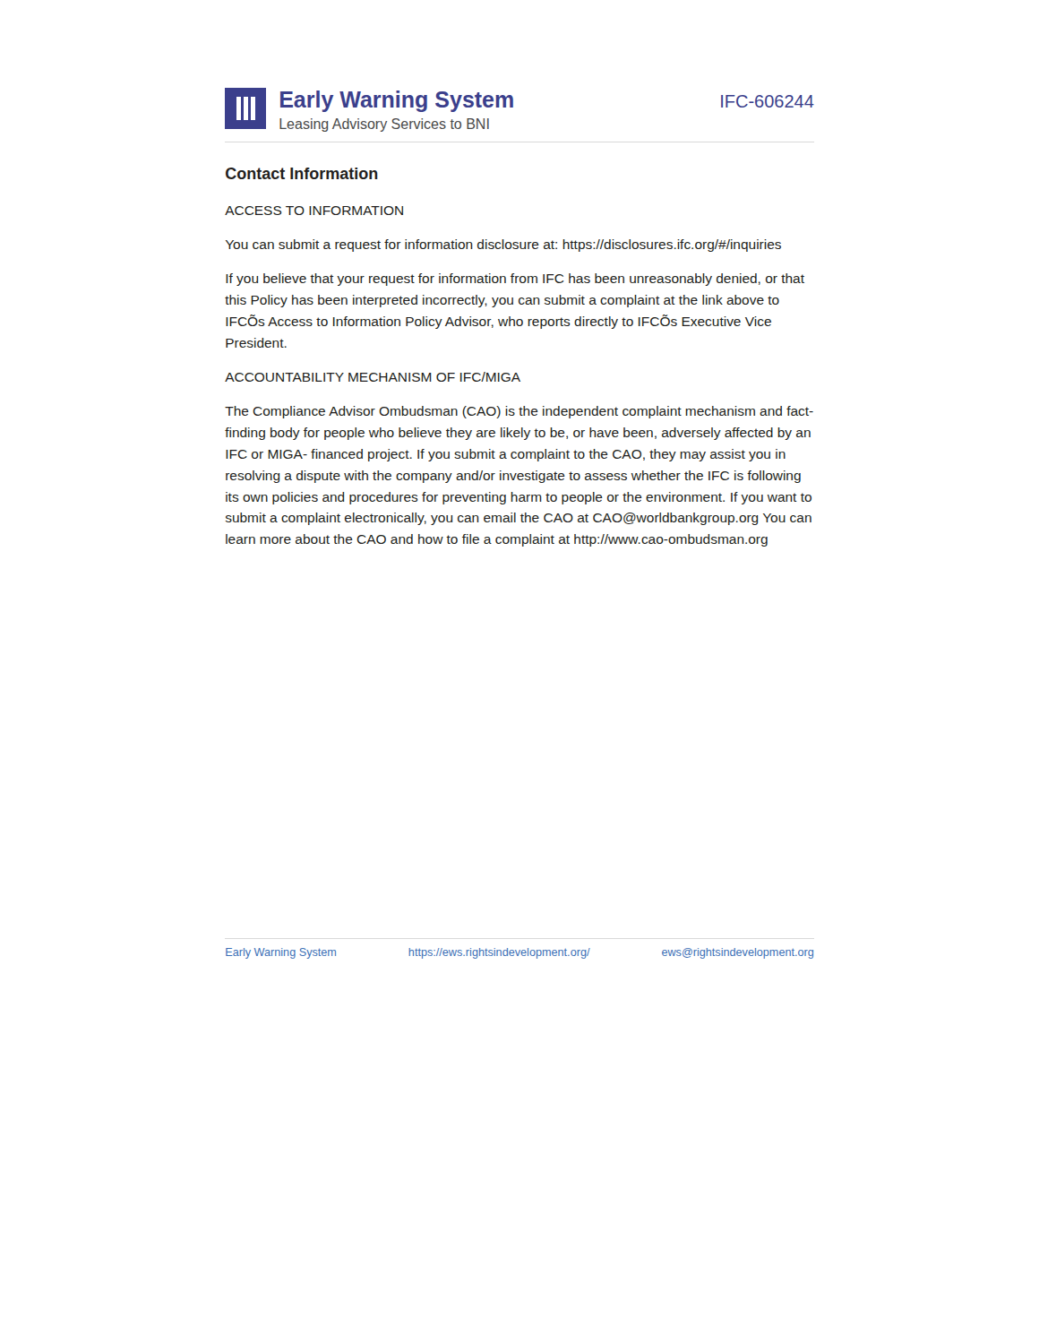Early Warning System
Leasing Advisory Services to BNI
IFC-606244
Contact Information
ACCESS TO INFORMATION
You can submit a request for information disclosure at: https://disclosures.ifc.org/#/inquiries
If you believe that your request for information from IFC has been unreasonably denied, or that this Policy has been interpreted incorrectly, you can submit a complaint at the link above to IFCÕs Access to Information Policy Advisor, who reports directly to IFCÕs Executive Vice President.
ACCOUNTABILITY MECHANISM OF IFC/MIGA
The Compliance Advisor Ombudsman (CAO) is the independent complaint mechanism and fact-finding body for people who believe they are likely to be, or have been, adversely affected by an IFC or MIGA- financed project. If you submit a complaint to the CAO, they may assist you in resolving a dispute with the company and/or investigate to assess whether the IFC is following its own policies and procedures for preventing harm to people or the environment. If you want to submit a complaint electronically, you can email the CAO at CAO@worldbankgroup.org You can learn more about the CAO and how to file a complaint at http://www.cao-ombudsman.org
Early Warning System
https://ews.rightsindevelopment.org/
ews@rightsindevelopment.org